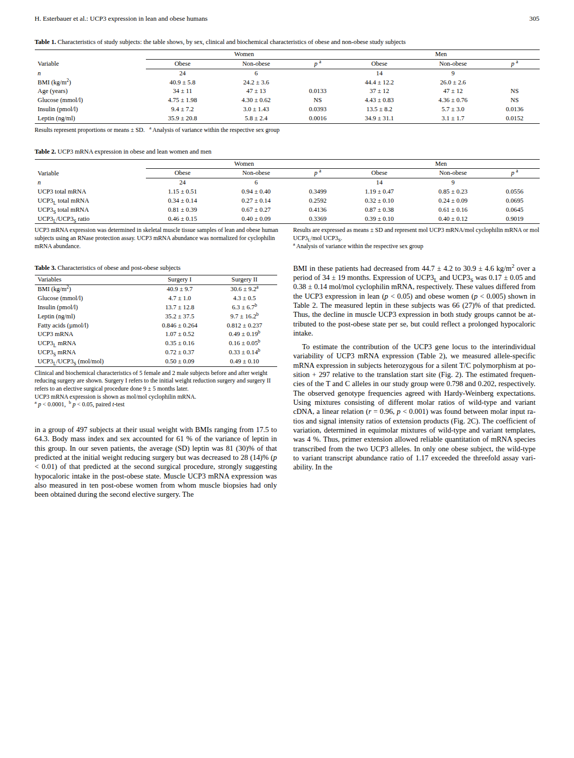H. Esterbauer et al.: UCP3 expression in lean and obese humans 305
Table 1. Characteristics of study subjects: the table shows, by sex, clinical and biochemical characteristics of obese and non-obese study subjects
| Variable | Women | Men |
| --- | --- | --- |
| Obese | Non-obese | p a | Obese | Non-obese | p a |
| n | 24 | 6 | | 14 | 9 | |
| BMI (kg/m 2 ) | 40.9 ± 5.8 | 24.2 ± 3.6 | | 44.4 ± 12.2 | 26.0 ± 2.6 | |
| Age (years) | 34 ± 11 | 47 ± 13 | 0.0133 | 37 ± 12 | 47 ± 12 | NS |
| Glucose (mmol/l) | 4.75 ± 1.98 | 4.30 ± 0.62 | NS | 4.43 ± 0.83 | 4.36 ± 0.76 | NS |
| Insulin (pmol/l) | 9.4 ± 7.2 | 3.0 ± 1.43 | 0.0393 | 13.5 ± 8.2 | 5.7 ± 3.0 | 0.0136 |
| Leptin (ng/ml) | 35.9 ± 20.8 | 5.8 ± 2.4 | 0.0016 | 34.9 ± 31.1 | 3.1 ± 1.7 | 0.0152 |
Results represent proportions or means ± SD. a Analysis of variance within the respective sex group
Table 2. UCP3 mRNA expression in obese and lean women and men
| Variable | Women | Men |
| --- | --- | --- |
| Obese | Non-obese | p a | Obese | Non-obese | p a |
| n | 24 | 6 | | 14 | 9 | |
| UCP3 total mRNA | 1.15 ± 0.51 | 0.94 ± 0.40 | 0.3499 | 1.19 ± 0.47 | 0.85 ± 0.23 | 0.0556 |
| UCP3 L total mRNA | 0.34 ± 0.14 | 0.27 ± 0.14 | 0.2592 | 0.32 ± 0.10 | 0.24 ± 0.09 | 0.0695 |
| UCP3 S total mRNA | 0.81 ± 0.39 | 0.67 ± 0.27 | 0.4136 | 0.87 ± 0.38 | 0.61 ± 0.16 | 0.0645 |
| UCP3 L /UCP3 S ratio | 0.46 ± 0.15 | 0.40 ± 0.09 | 0.3369 | 0.39 ± 0.10 | 0.40 ± 0.12 | 0.9019 |
UCP3 mRNA expression was determined in skeletal muscle tissue samples of lean and obese human subjects using an RNase protection assay. UCP3 mRNA abundance was normalized for cyclophilin mRNA abundance.
Results are expressed as means ± SD and represent mol UCP3 mRNA/mol cyclophilin mRNA or mol UCP3L/mol UCP3S.
a Analysis of variance within the respective sex group
Table 3. Characteristics of obese and post-obese subjects
| Variables | Surgery I | Surgery II |
| --- | --- | --- |
| BMI (kg/m 2 ) | 40.9 ± 9.7 | 30.6 ± 9.2 a |
| Glucose (mmol/l) | 4.7 ± 1.0 | 4.3 ± 0.5 |
| Insulin (pmol/l) | 13.7 ± 12.8 | 6.3 ± 6.7 b |
| Leptin (ng/ml) | 35.2 ± 37.5 | 9.7 ± 16.2 b |
| Fatty acids (µmol/l) | 0.846 ± 0.264 | 0.812 ± 0.237 |
| UCP3 mRNA | 1.07 ± 0.52 | 0.49 ± 0.19 b |
| UCP3 L mRNA | 0.35 ± 0.16 | 0.16 ± 0.05 b |
| UCP3 S mRNA | 0.72 ± 0.37 | 0.33 ± 0.14 b |
| UCP3 L /UCP3 S (mol/mol) | 0.50 ± 0.09 | 0.49 ± 0.10 |
Clinical and biochemical characteristics of 5 female and 2 male subjects before and after weight reducing surgery are shown. Surgery I refers to the initial weight reduction surgery and surgery II refers to an elective surgical procedure done 9 ± 5 months later.
UCP3 mRNA expression is shown as mol/mol cyclophilin mRNA.
a p < 0.0001, b p < 0.05, paired t-test
in a group of 497 subjects at their usual weight with BMIs ranging from 17.5 to 64.3. Body mass index and sex accounted for 61 % of the variance of leptin in this group. In our seven patients, the average (SD) leptin was 81 (30)% of that predicted at the initial weight reducing surgery but was decreased to 28 (14)% (p < 0.01) of that predicted at the second surgical procedure, strongly suggesting hypocaloric intake in the post-obese state. Muscle UCP3 mRNA expression was also measured in ten post-obese women from whom muscle biopsies had only been obtained during the second elective surgery. The
BMI in these patients had decreased from 44.7 ± 4.2 to 30.9 ± 4.6 kg/m2 over a period of 34 ± 19 months. Expression of UCP3L and UCP3S was 0.17 ± 0.05 and 0.38 ± 0.14 mol/mol cyclophilin mRNA, respectively. These values differed from the UCP3 expression in lean (p < 0.05) and obese women (p < 0.005) shown in Table 2. The measured leptin in these subjects was 66 (27)% of that predicted. Thus, the decline in muscle UCP3 expression in both study groups cannot be attributed to the post-obese state per se, but could reflect a prolonged hypocaloric intake.
To estimate the contribution of the UCP3 gene locus to the interindividual variability of UCP3 mRNA expression (Table 2), we measured allele-specific mRNA expression in subjects heterozygous for a silent T/C polymorphism at position + 297 relative to the translation start site (Fig. 2). The estimated frequencies of the T and C alleles in our study group were 0.798 and 0.202, respectively. The observed genotype frequencies agreed with Hardy-Weinberg expectations. Using mixtures consisting of different molar ratios of wild-type and variant cDNA, a linear relation (r = 0.96, p < 0.001) was found between molar input ratios and signal intensity ratios of extension products (Fig. 2C). The coefficient of variation, determined in equimolar mixtures of wild-type and variant templates, was 4 %. Thus, primer extension allowed reliable quantitation of mRNA species transcribed from the two UCP3 alleles. In only one obese subject, the wild-type to variant transcript abundance ratio of 1.17 exceeded the threefold assay variability. In the